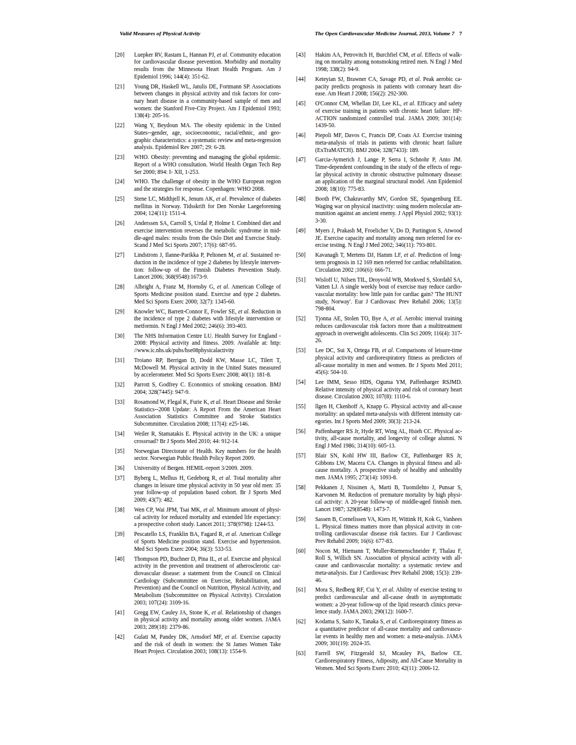Valid Measures of Physical Activity
The Open Cardiovascular Medicine Journal, 2013, Volume 77
[20] Luepker RV, Rastam L, Hannan PJ, et al. Community education for cardiovascular disease prevention. Morbidity and mortality results from the Minnesota Heart Health Program. Am J Epidemiol 1996; 144(4): 351-62.
[21] Young DR, Haskell WL, Jatulis DE, Fortmann SP. Associations between changes in physical activity and risk factors for coronary heart disease in a community-based sample of men and women: the Stanford Five-City Project. Am J Epidemiol 1993; 138(4): 205-16.
[22] Wang Y, Beydoun MA. The obesity epidemic in the United States--gender, age, socioeconomic, racial/ethnic, and geographic characteristics: a systematic review and meta-regression analysis. Epidemiol Rev 2007; 29: 6-28.
[23] WHO. Obesity: preventing and managing the global epidemic. Report of a WHO consultation. World Health Organ Tech Rep Ser 2000; 894: I- XII, 1-253.
[24] WHO. The challenge of obesity in the WHO European region and the strategies for response. Copenhagen: WHO 2008.
[25] Stene LC, Midthjell K, Jenum AK, et al. Prevalence of diabetes mellitus in Norway. Tidsskrift for Den Norske Laegeforening 2004; 124(11): 1511-4.
[26] Anderssen SA, Carroll S, Urdal P, Holme I. Combined diet and exercise intervention reverses the metabolic syndrome in middle-aged males: results from the Oslo Diet and Exercise Study. Scand J Med Sci Sports 2007; 17(6): 687-95.
[27] Lindstrom J, Ilanne-Parikka P, Peltonen M, et al. Sustained reduction in the incidence of type 2 diabetes by lifestyle intervention: follow-up of the Finnish Diabetes Prevention Study. Lancet 2006; 368(9548):1673-9.
[28] Albright A, Franz M, Hornsby G, et al. American College of Sports Medicine position stand. Exercise and type 2 diabetes. Med Sci Sports Exerc 2000; 32(7): 1345-60.
[29] Knowler WC, Barrett-Connor E, Fowler SE, et al. Reduction in the incidence of type 2 diabetes with lifestyle intervention or metformin. N Engl J Med 2002; 246(6): 393-403.
[30] The NHS Information Centre LU. Health Survey for England - 2008: Physical activity and fitness. 2009. Available at: http: //www.ic.nhs.uk/pubs/hse08physicalactivity
[31] Troiano RP, Berrigan D, Dodd KW, Masse LC, Tilert T, McDowell M. Physical activity in the United States measured by accelerometer. Med Sci Sports Exerc 2008; 40(1): 181-8.
[32] Parrott S, Godfrey C. Economics of smoking cessation. BMJ 2004; 328(7445): 947-9.
[33] Rosamond W, Flegal K, Furie K, et al. Heart Disease and Stroke Statistics--2008 Update: A Report From the American Heart Association Statistics Committee and Stroke Statistics Subcommittee. Circulation 2008; 117(4): e25-146.
[34] Weiler R, Stamatakis E. Physical activity in the UK: a unique crossroad? Br J Sports Med 2010; 44: 912-14.
[35] Norwegian Directorate of Health. Key numbers for the health sector. Norwegian Public Health Policy Report 2009.
[36] Universitty of Bergen. HEMIL-report 3/2009. 2009.
[37] Byberg L, Melhus H, Gedeborg R, et al. Total mortality after changes in leisure time physical activity in 50 year old men: 35 year follow-up of population based cohort. Br J Sports Med 2009; 43(7): 482.
[38] Wen CP, Wai JPM, Tsai MK, et al. Minimum amount of physical activity for reduced mortality and extended life expectancy: a prospective cohort study. Lancet 2011; 378(9798): 1244-53.
[39] Pescatello LS, Franklin BA, Fagard R, et al. American College of Sports Medicine position stand. Exercise and hypertension. Med Sci Sports Exerc 2004; 36(3): 533-53.
[40] Thompson PD, Buchner D, Pina IL, et al. Exercise and physical activity in the prevention and treatment of atherosclerotic cardiovascular disease: a statement from the Council on Clinical Cardiology (Subcommittee on Exercise, Rehabilitation, and Prevention) and the Council on Nutrition, Physical Activity, and Metabolism (Subcommittee on Physical Activity). Circulation 2003; 107(24): 3109-16.
[41] Gregg EW, Cauley JA, Stone K, et al. Relationship of changes in physical activity and mortality among older women. JAMA 2003; 289(18): 2379-86.
[42] Gulati M, Pandey DK, Arnsdorf MF, et al. Exercise capacity and the risk of death in women: the St James Women Take Heart Project. Circulation 2003; 108(13): 1554-9.
[43] Hakim AA, Petrovitch H, Burchfiel CM, et al. Effects of walking on mortality among nonsmoking retired men. N Engl J Med 1998; 338(2): 94-9.
[44] Keteyian SJ, Brawner CA, Savage PD, et al. Peak aerobic capacity predicts prognosis in patients with coronary heart disease. Am Heart J 2008; 156(2): 292-300.
[45] O'Connor CM, Whellan DJ, Lee KL, et al. Efficacy and safety of exercise training in patients with chronic heart failure: HF-ACTION randomized controlled trial. JAMA 2009; 301(14): 1439-50.
[46] Piepoli MF, Davos C, Francis DP, Coats AJ. Exercise training meta-analysis of trials in patients with chronic heart failure (ExTraMATCH). BMJ 2004; 328(7433): 189.
[47] Garcia-Aymerich J, Lange P, Serra I, Schnohr P, Anto JM. Time-dependent confounding in the study of the effects of regular physical activity in chronic obstructive pulmonary disease: an application of the marginal structural model. Ann Epidemiol 2008; 18(10): 775-83.
[48] Booth FW, Chakravarthy MV, Gordon SE, Spangenburg EE. Waging war on physical inactivity: using modern molecular ammunition against an ancient enemy. J Appl Physiol 2002; 93(1): 3-30.
[49] Myers J, Prakash M, Froelicher V, Do D, Partington S, Atwood JE. Exercise capacity and mortality among men referred for exercise testing. N Engl J Med 2002; 346(11): 793-801.
[50] Kavanagh T, Mertens DJ, Hamm LF, et al. Prediction of long-term prognosis in 12 169 men referred for cardiac rehabilitation. Circulation 2002 ;106(6): 666-71.
[51] Wisloff U, Nilsen TIL, Droyvold WB, Morkved S, Slordahl SA, Vatten LJ. A single weekly bout of exercise may reduce cardiovascular mortality: how little pain for cardiac gain? 'The HUNT study, Norway'. Eur J Cardiovasc Prev Rehabil 2006; 13(5): 798-804.
[52] Tjonna AE, Stolen TO, Bye A, et al. Aerobic interval training reduces cardiovascular risk factors more than a multitreatment approach in overweight adolescents. Clin Sci 2009; 116(4): 317-26.
[53] Lee DC, Sui X, Ortega FB, et al. Comparisons of leisure-time physical activity and cardiorespiratory fitness as predictors of all-cause mortality in men and women. Br J Sports Med 2011; 45(6): 504-10.
[54] Lee IMM, Sesso HDS, Oguma YM, Paffenbarger RSJMD. Relative intensity of physical activity and risk of coronary heart disease. Circulation 2003; 107(8): 1110-6.
[55] llgen H, Ckenhoff A, Knapp G. Physical activity and all-cause mortality: an updated meta-analysis with different intensity categories. Int J Sports Med 2009; 30(3): 213-24.
[56] Paffenbarger RS Jr, Hyde RT, Wing AL, Hsieh CC. Physical activity, all-cause mortality, and longevity of college alumni. N Engl J Med 1986; 314(10): 605-13.
[57] Blair SN, Kohl HW III, Barlow CE, Paffenbarger RS Jr, Gibbons LW, Macera CA. Changes in physical fitness and all-cause mortality. A prospective study of healthy and unhealthy men. JAMA 1995; 273(14): 1093-8.
[58] Pekkanen J, Nissinen A, Marti B, Tuomilehto J, Punsar S, Karvonen M. Reduction of premature mortality by high physical activity: A 20-year follow-up of middle-aged finnish men. Lancet 1987; 329(8548): 1473-7.
[59] Sassen B, Cornelissen VA, Kiers H, Wittink H, Kok G, Vanhees L. Physical fitness matters more than physical activity in controlling cardiovascular disease risk factors. Eur J Cardiovasc Prev Rehabil 2009; 16(6): 677-83.
[60] Nocon M, Hiemann T, Muller-Riemenschneider F, Thalau F, Roll S, Willich SN. Association of physical activity with all-cause and cardiovascular mortality: a systematic review and meta-analysis. Eur J Cardiovasc Prev Rehabil 2008; 15(3): 239-46.
[61] Mora S, Redberg RF, Cui Y, et al. Ability of exercise testing to predict cardiovascular and all-cause death in asymptomatic women: a 20-year follow-up of the lipid research clinics prevalence study. JAMA 2003; 290(12): 1600-7.
[62] Kodama S, Saito K, Tanaka S, et al. Cardiorespiratory fitness as a quantitative predictor of all-cause mortality and cardiovascular events in healthy men and women: a meta-analysis. JAMA 2009; 301(19): 2024-35.
[63] Farrell SW, Fitzgerald SJ, Mcauley PA, Barlow CE. Cardiorespiratory Fitness, Adiposity, and All-Cause Mortality in Women. Med Sci Sports Exerc 2010; 42(11): 2006-12.